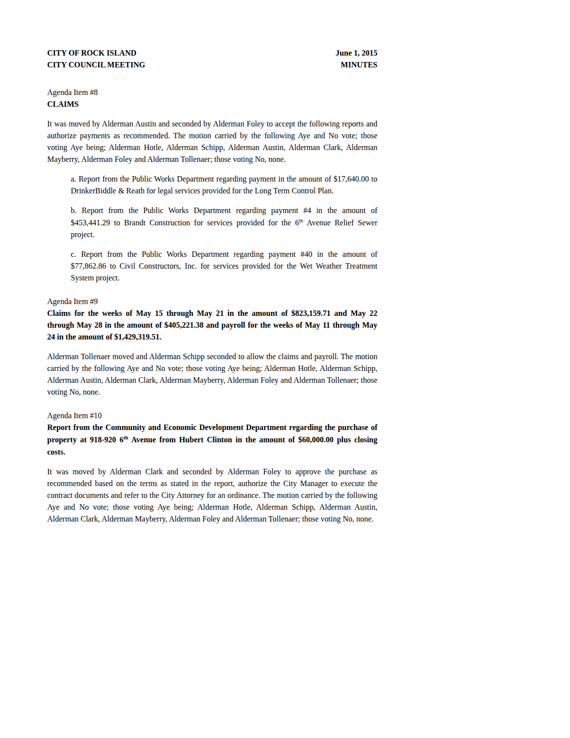CITY OF ROCK ISLAND
CITY COUNCIL MEETING
June 1, 2015
MINUTES
Agenda Item #8
CLAIMS
It was moved by Alderman Austin and seconded by Alderman Foley to accept the following reports and authorize payments as recommended. The motion carried by the following Aye and No vote; those voting Aye being; Alderman Hotle, Alderman Schipp, Alderman Austin, Alderman Clark, Alderman Mayberry, Alderman Foley and Alderman Tollenaer; those voting No, none.
a. Report from the Public Works Department regarding payment in the amount of $17,640.00 to DrinkerBiddle & Reath for legal services provided for the Long Term Control Plan.
b. Report from the Public Works Department regarding payment #4 in the amount of $453,441.29 to Brandt Construction for services provided for the 6th Avenue Relief Sewer project.
c. Report from the Public Works Department regarding payment #40 in the amount of $77,862.86 to Civil Constructors, Inc. for services provided for the Wet Weather Treatment System project.
Agenda Item #9
Claims for the weeks of May 15 through May 21 in the amount of $823,159.71 and May 22 through May 28 in the amount of $405,221.38 and payroll for the weeks of May 11 through May 24 in the amount of $1,429,319.51.
Alderman Tollenaer moved and Alderman Schipp seconded to allow the claims and payroll. The motion carried by the following Aye and No vote; those voting Aye being; Alderman Hotle, Alderman Schipp, Alderman Austin, Alderman Clark, Alderman Mayberry, Alderman Foley and Alderman Tollenaer; those voting No, none.
Agenda Item #10
Report from the Community and Economic Development Department regarding the purchase of property at 918-920 6th Avenue from Hubert Clinton in the amount of $60,000.00 plus closing costs.
It was moved by Alderman Clark and seconded by Alderman Foley to approve the purchase as recommended based on the terms as stated in the report, authorize the City Manager to execute the contract documents and refer to the City Attorney for an ordinance. The motion carried by the following Aye and No vote; those voting Aye being; Alderman Hotle, Alderman Schipp, Alderman Austin, Alderman Clark, Alderman Mayberry, Alderman Foley and Alderman Tollenaer; those voting No, none.